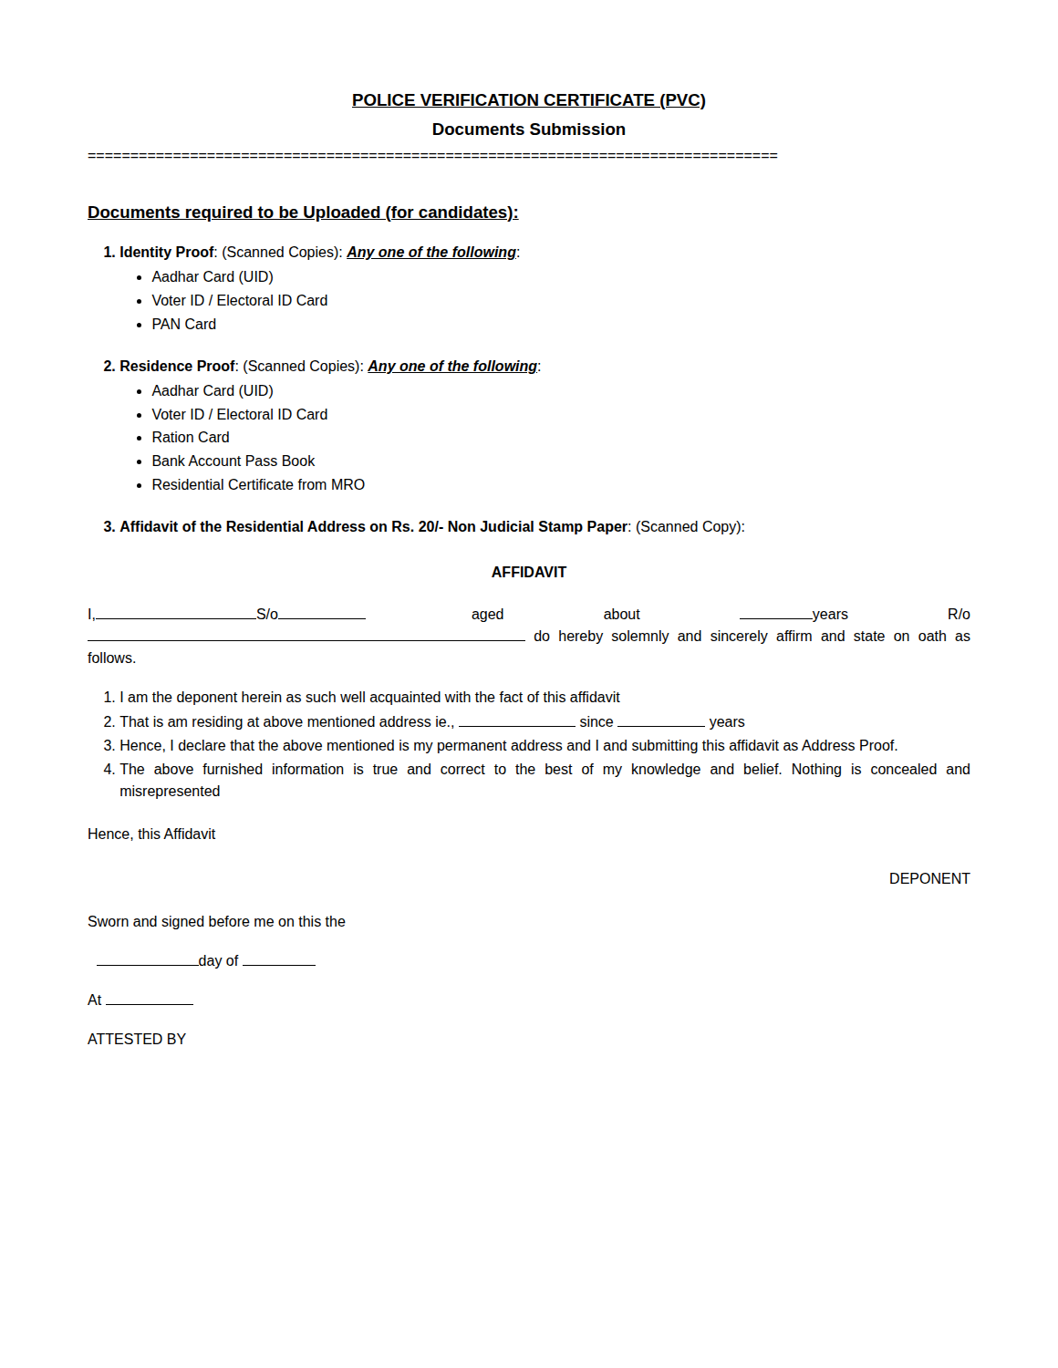POLICE VERIFICATION CERTIFICATE (PVC)
Documents Submission
=================================================================================
Documents required to be Uploaded (for candidates):
Identity Proof: (Scanned Copies): Any one of the following:
Aadhar Card (UID)
Voter ID / Electoral ID Card
PAN Card
Residence Proof: (Scanned Copies): Any one of the following:
Aadhar Card (UID)
Voter ID / Electoral ID Card
Ration Card
Bank Account Pass Book
Residential Certificate from MRO
Affidavit of the Residential Address on Rs. 20/- Non Judicial Stamp Paper: (Scanned Copy):
AFFIDAVIT
I, S/o aged about years R/o do hereby solemnly and sincerely affirm and state on oath as follows.
I am the deponent herein as such well acquainted with the fact of this affidavit
That is am residing at above mentioned address ie., since years
Hence, I declare that the above mentioned is my permanent address and I and submitting this affidavit as Address Proof.
The above furnished information is true and correct to the best of my knowledge and belief. Nothing is concealed and misrepresented
Hence, this Affidavit
DEPONENT
Sworn and signed before me on this the
day of
At
ATTESTED BY